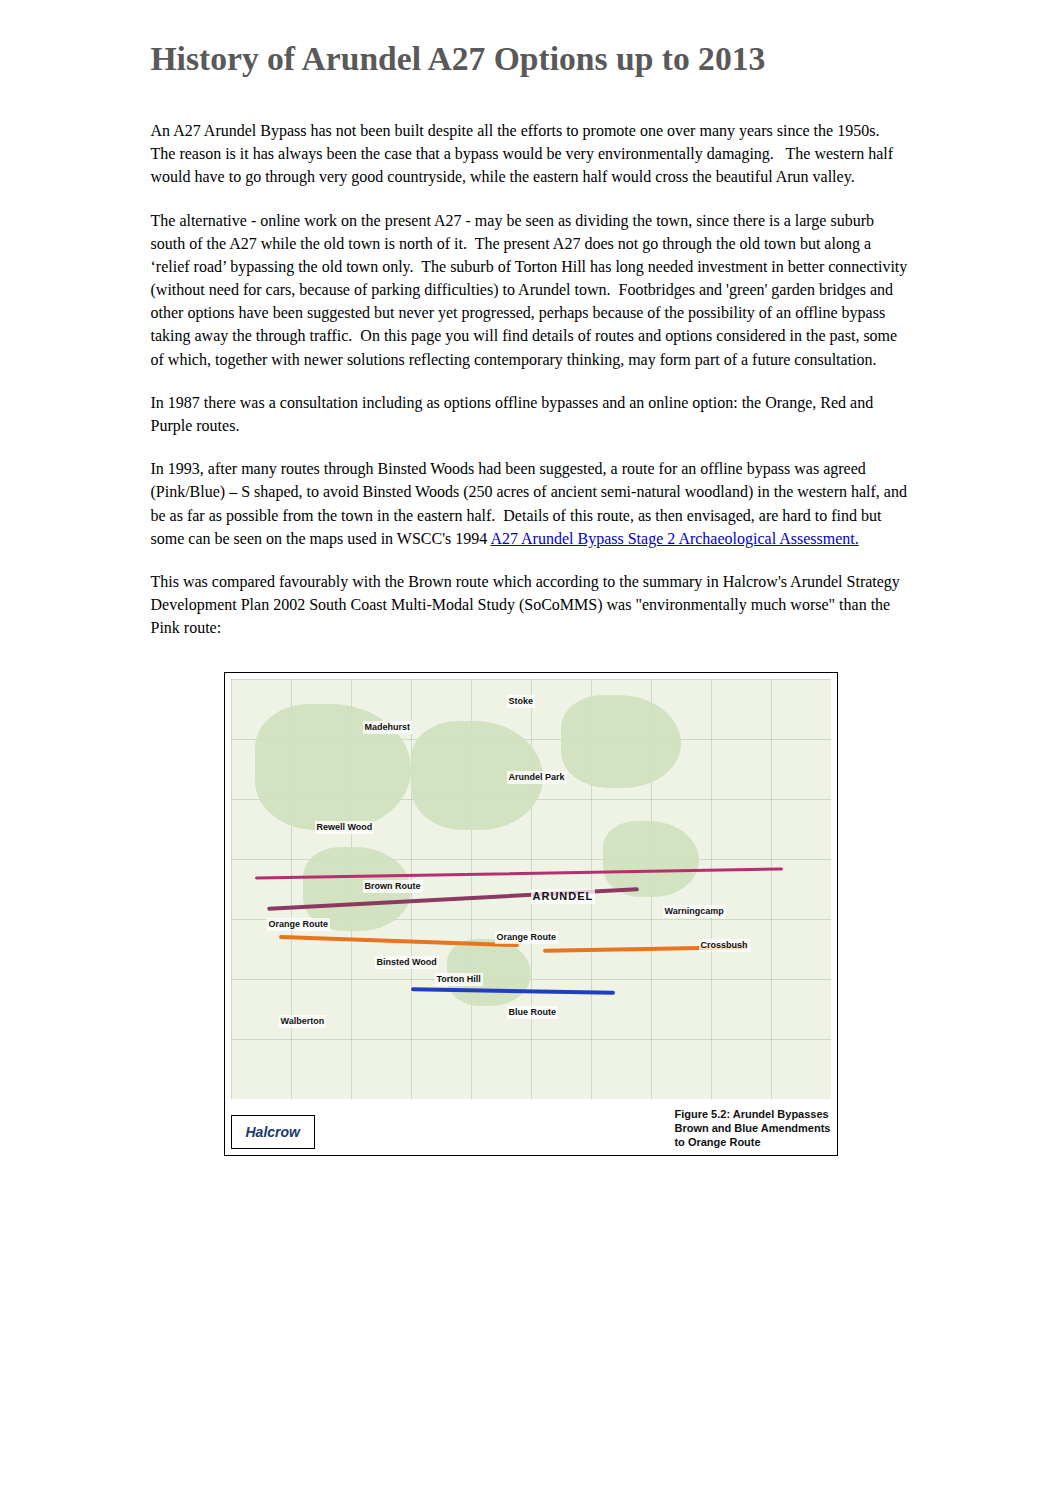History of Arundel A27 Options up to 2013
An A27 Arundel Bypass has not been built despite all the efforts to promote one over many years since the 1950s. The reason is it has always been the case that a bypass would be very environmentally damaging. The western half would have to go through very good countryside, while the eastern half would cross the beautiful Arun valley.
The alternative - online work on the present A27 - may be seen as dividing the town, since there is a large suburb south of the A27 while the old town is north of it. The present A27 does not go through the old town but along a ‘relief road’ bypassing the old town only. The suburb of Torton Hill has long needed investment in better connectivity (without need for cars, because of parking difficulties) to Arundel town. Footbridges and 'green' garden bridges and other options have been suggested but never yet progressed, perhaps because of the possibility of an offline bypass taking away the through traffic. On this page you will find details of routes and options considered in the past, some of which, together with newer solutions reflecting contemporary thinking, may form part of a future consultation.
In 1987 there was a consultation including as options offline bypasses and an online option: the Orange, Red and Purple routes.
In 1993, after many routes through Binsted Woods had been suggested, a route for an offline bypass was agreed (Pink/Blue) – S shaped, to avoid Binsted Woods (250 acres of ancient semi-natural woodland) in the western half, and be as far as possible from the town in the eastern half. Details of this route, as then envisaged, are hard to find but some can be seen on the maps used in WSCC's 1994 A27 Arundel Bypass Stage 2 Archaeological Assessment.
This was compared favourably with the Brown route which according to the summary in Halcrow's Arundel Strategy Development Plan 2002 South Coast Multi-Modal Study (SoCoMMS) was "environmentally much worse" than the Pink route:
Stoke Madehurst Arundel Park Rewell Wood Brown Route Orange Route Orange Route Blue Route ARUNDEL Binsted Wood Torton Hill Walberton Warningcamp Crossbush
Halcrow
Figure 5.2: Arundel Bypasses
Brown and Blue Amendments
to Orange Route